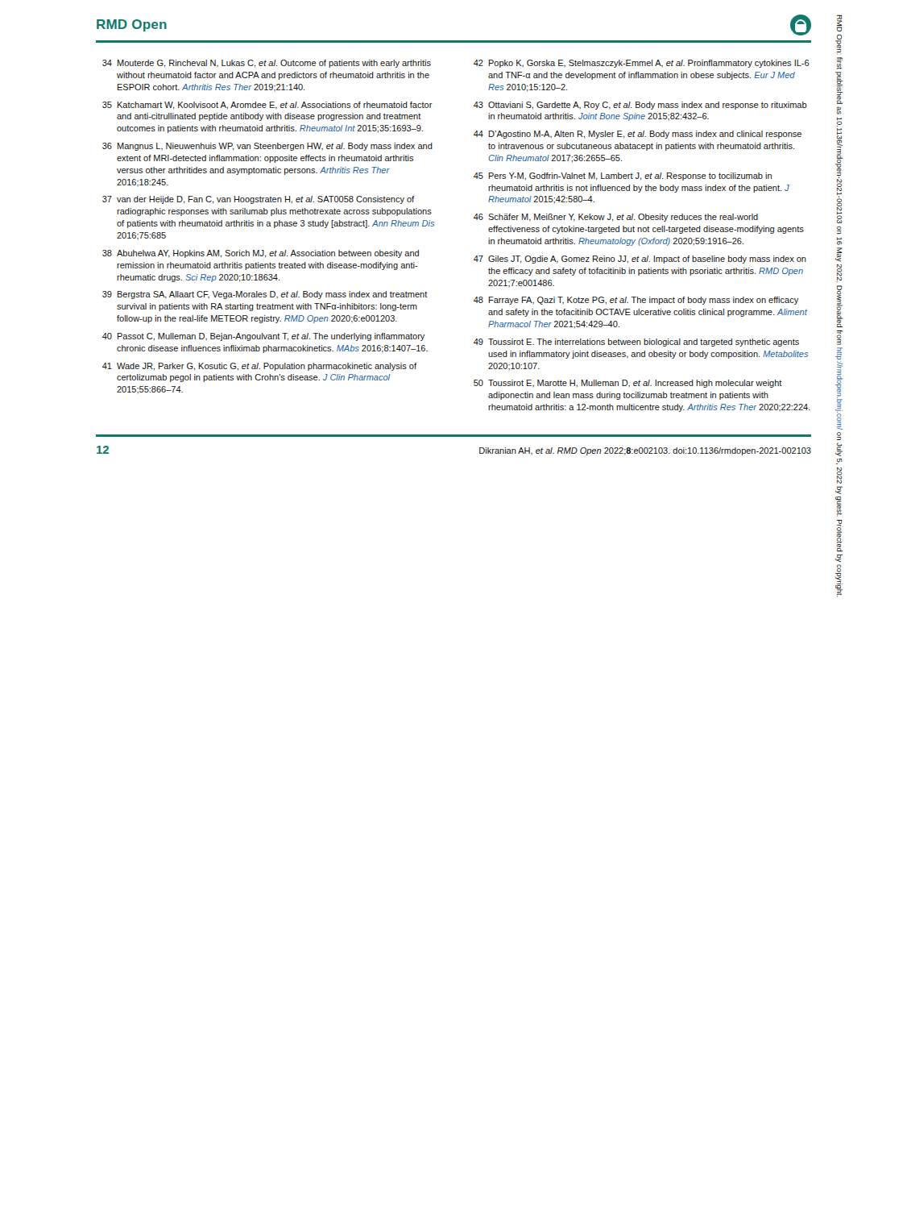RMD Open: first published as 10.1136/rmdopen-2021-002103 on 16 May 2022. Downloaded from http://rmdopen.bmj.com/ on July 5, 2022 by guest. Protected by copyright.
RMD Open
34 Mouterde G, Rincheval N, Lukas C, et al. Outcome of patients with early arthritis without rheumatoid factor and ACPA and predictors of rheumatoid arthritis in the ESPOIR cohort. Arthritis Res Ther 2019;21:140.
35 Katchamart W, Koolvisoot A, Aromdee E, et al. Associations of rheumatoid factor and anti-citrullinated peptide antibody with disease progression and treatment outcomes in patients with rheumatoid arthritis. Rheumatol Int 2015;35:1693–9.
36 Mangnus L, Nieuwenhuis WP, van Steenbergen HW, et al. Body mass index and extent of MRI-detected inflammation: opposite effects in rheumatoid arthritis versus other arthritides and asymptomatic persons. Arthritis Res Ther 2016;18:245.
37van der Heijde D, Fan C, van Hoogstraten H, et al. SAT0058 Consistency of radiographic responses with sarilumab plus methotrexate across subpopulations of patients with rheumatoid arthritis in a phase 3 study [abstract]. Ann Rheum Dis 2016;75:685
38 Abuhelwa AY, Hopkins AM, Sorich MJ, et al. Association between obesity and remission in rheumatoid arthritis patients treated with disease-modifying anti-rheumatic drugs. Sci Rep 2020;10:18634.
39 Bergstra SA, Allaart CF, Vega-Morales D, et al. Body mass index and treatment survival in patients with RA starting treatment with TNFα-inhibitors: long-term follow-up in the real-life METEOR registry. RMD Open 2020;6:e001203.
40 Passot C, Mulleman D, Bejan-Angoulvant T, et al. The underlying inflammatory chronic disease influences infliximab pharmacokinetics. MAbs 2016;8:1407–16.
41 Wade JR, Parker G, Kosutic G, et al. Population pharmacokinetic analysis of certolizumab pegol in patients with Crohn's disease. J Clin Pharmacol 2015;55:866–74.
42 Popko K, Gorska E, Stelmaszczyk-Emmel A, et al. Proinflammatory cytokines IL-6 and TNF-α and the development of inflammation in obese subjects. Eur J Med Res 2010;15:120–2.
43 Ottaviani S, Gardette A, Roy C, et al. Body mass index and response to rituximab in rheumatoid arthritis. Joint Bone Spine 2015;82:432–6.
44 D’Agostino M-A, Alten R, Mysler E, et al. Body mass index and clinical response to intravenous or subcutaneous abatacept in patients with rheumatoid arthritis. Clin Rheumatol 2017;36:2655–65.
45 Pers Y-M, Godfrin-Valnet M, Lambert J, et al. Response to tocilizumab in rheumatoid arthritis is not influenced by the body mass index of the patient. J Rheumatol 2015;42:580–4.
46 Schäfer M, Meißner Y, Kekow J, et al. Obesity reduces the real-world effectiveness of cytokine-targeted but not cell-targeted disease-modifying agents in rheumatoid arthritis. Rheumatology (Oxford) 2020;59:1916–26.
47 Giles JT, Ogdie A, Gomez Reino JJ, et al. Impact of baseline body mass index on the efficacy and safety of tofacitinib in patients with psoriatic arthritis. RMD Open 2021;7:e001486.
48 Farraye FA, Qazi T, Kotze PG, et al. The impact of body mass index on efficacy and safety in the tofacitinib OCTAVE ulcerative colitis clinical programme. Aliment Pharmacol Ther 2021;54:429–40.
49 Toussirot E. The interrelations between biological and targeted synthetic agents used in inflammatory joint diseases, and obesity or body composition. Metabolites 2020;10:107.
50 Toussirot E, Marotte H, Mulleman D, et al. Increased high molecular weight adiponectin and lean mass during tocilizumab treatment in patients with rheumatoid arthritis: a 12-month multicentre study. Arthritis Res Ther 2020;22:224.
12
Dikranian AH, et al. RMD Open 2022;8:e002103. doi:10.1136/rmdopen-2021-002103